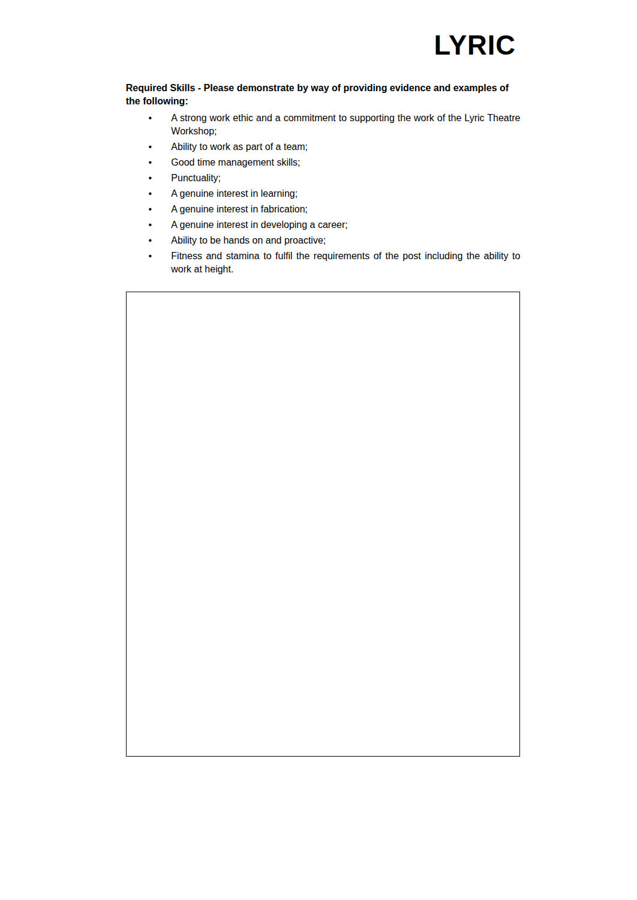LYRIC
Required Skills - Please demonstrate by way of providing evidence and examples of the following:
A strong work ethic and a commitment to supporting the work of the Lyric Theatre Workshop;
Ability to work as part of a team;
Good time management skills;
Punctuality;
A genuine interest in learning;
A genuine interest in fabrication;
A genuine interest in developing a career;
Ability to be hands on and proactive;
Fitness and stamina to fulfil the requirements of the post including the ability to work at height.